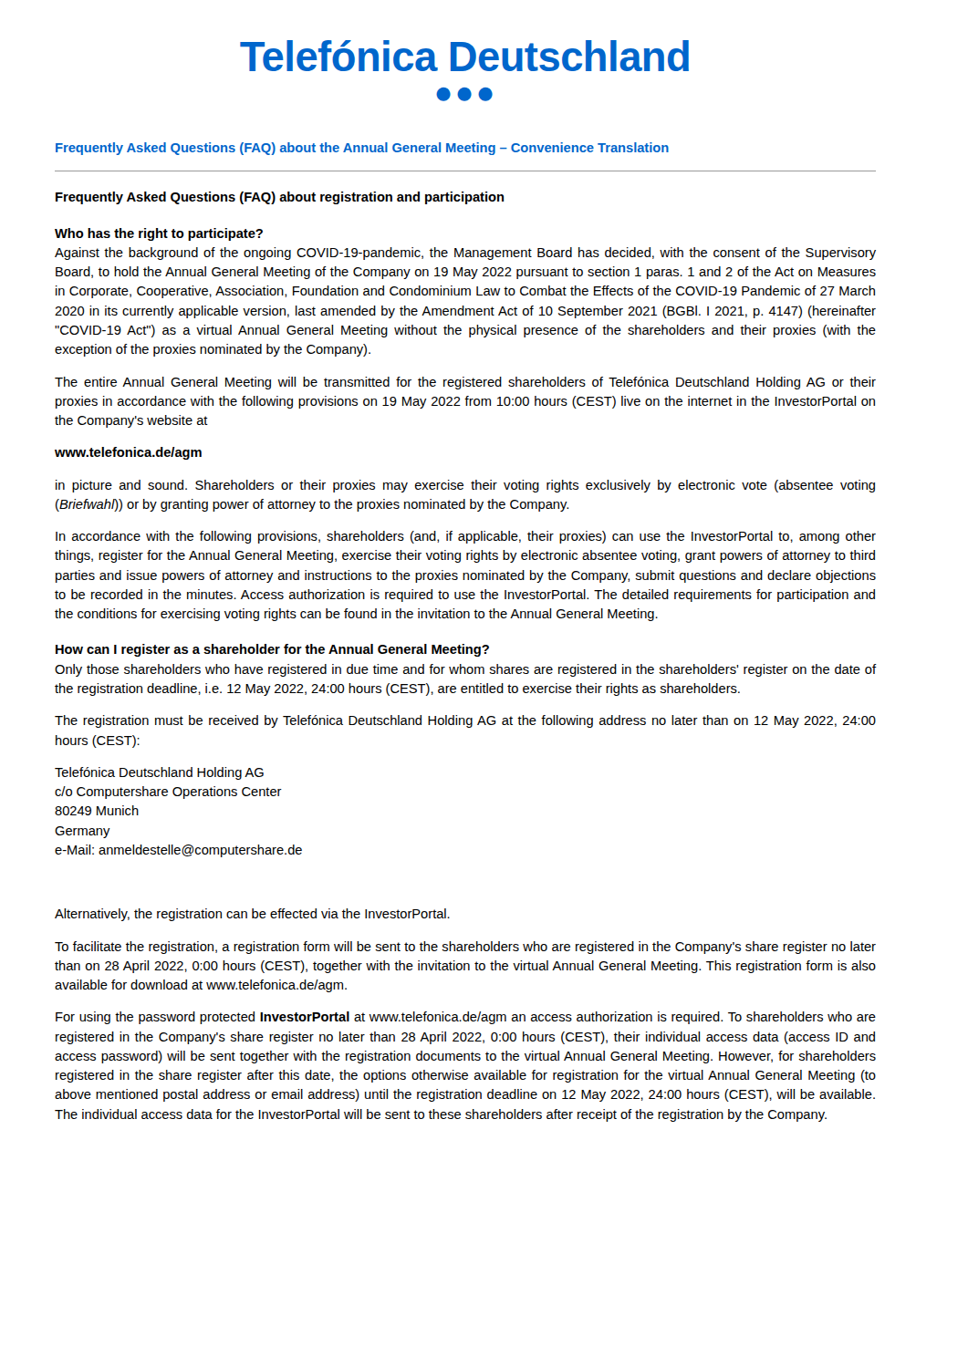Telefónica Deutschland
●●●
Frequently Asked Questions (FAQ) about the Annual General Meeting – Convenience Translation
Frequently Asked Questions (FAQ) about registration and participation
Who has the right to participate?
Against the background of the ongoing COVID-19-pandemic, the Management Board has decided, with the consent of the Supervisory Board, to hold the Annual General Meeting of the Company on 19 May 2022 pursuant to section 1 paras. 1 and 2 of the Act on Measures in Corporate, Cooperative, Association, Foundation and Condominium Law to Combat the Effects of the COVID-19 Pandemic of 27 March 2020 in its currently applicable version, last amended by the Amendment Act of 10 September 2021 (BGBl. I 2021, p. 4147) (hereinafter "COVID-19 Act") as a virtual Annual General Meeting without the physical presence of the shareholders and their proxies (with the exception of the proxies nominated by the Company).
The entire Annual General Meeting will be transmitted for the registered shareholders of Telefónica Deutschland Holding AG or their proxies in accordance with the following provisions on 19 May 2022 from 10:00 hours (CEST) live on the internet in the InvestorPortal on the Company's website at
www.telefonica.de/agm
in picture and sound. Shareholders or their proxies may exercise their voting rights exclusively by electronic vote (absentee voting (Briefwahl)) or by granting power of attorney to the proxies nominated by the Company.
In accordance with the following provisions, shareholders (and, if applicable, their proxies) can use the InvestorPortal to, among other things, register for the Annual General Meeting, exercise their voting rights by electronic absentee voting, grant powers of attorney to third parties and issue powers of attorney and instructions to the proxies nominated by the Company, submit questions and declare objections to be recorded in the minutes. Access authorization is required to use the InvestorPortal. The detailed requirements for participation and the conditions for exercising voting rights can be found in the invitation to the Annual General Meeting.
How can I register as a shareholder for the Annual General Meeting?
Only those shareholders who have registered in due time and for whom shares are registered in the shareholders' register on the date of the registration deadline, i.e. 12 May 2022, 24:00 hours (CEST), are entitled to exercise their rights as shareholders.
The registration must be received by Telefónica Deutschland Holding AG at the following address no later than on 12 May 2022, 24:00 hours (CEST):
Telefónica Deutschland Holding AG
c/o Computershare Operations Center
80249 Munich
Germany
e-Mail: anmeldestelle@computershare.de
Alternatively, the registration can be effected via the InvestorPortal.
To facilitate the registration, a registration form will be sent to the shareholders who are registered in the Company's share register no later than on 28 April 2022, 0:00 hours (CEST), together with the invitation to the virtual Annual General Meeting. This registration form is also available for download at www.telefonica.de/agm.
For using the password protected InvestorPortal at www.telefonica.de/agm an access authorization is required. To shareholders who are registered in the Company's share register no later than 28 April 2022, 0:00 hours (CEST), their individual access data (access ID and access password) will be sent together with the registration documents to the virtual Annual General Meeting. However, for shareholders registered in the share register after this date, the options otherwise available for registration for the virtual Annual General Meeting (to above mentioned postal address or email address) until the registration deadline on 12 May 2022, 24:00 hours (CEST), will be available. The individual access data for the InvestorPortal will be sent to these shareholders after receipt of the registration by the Company.